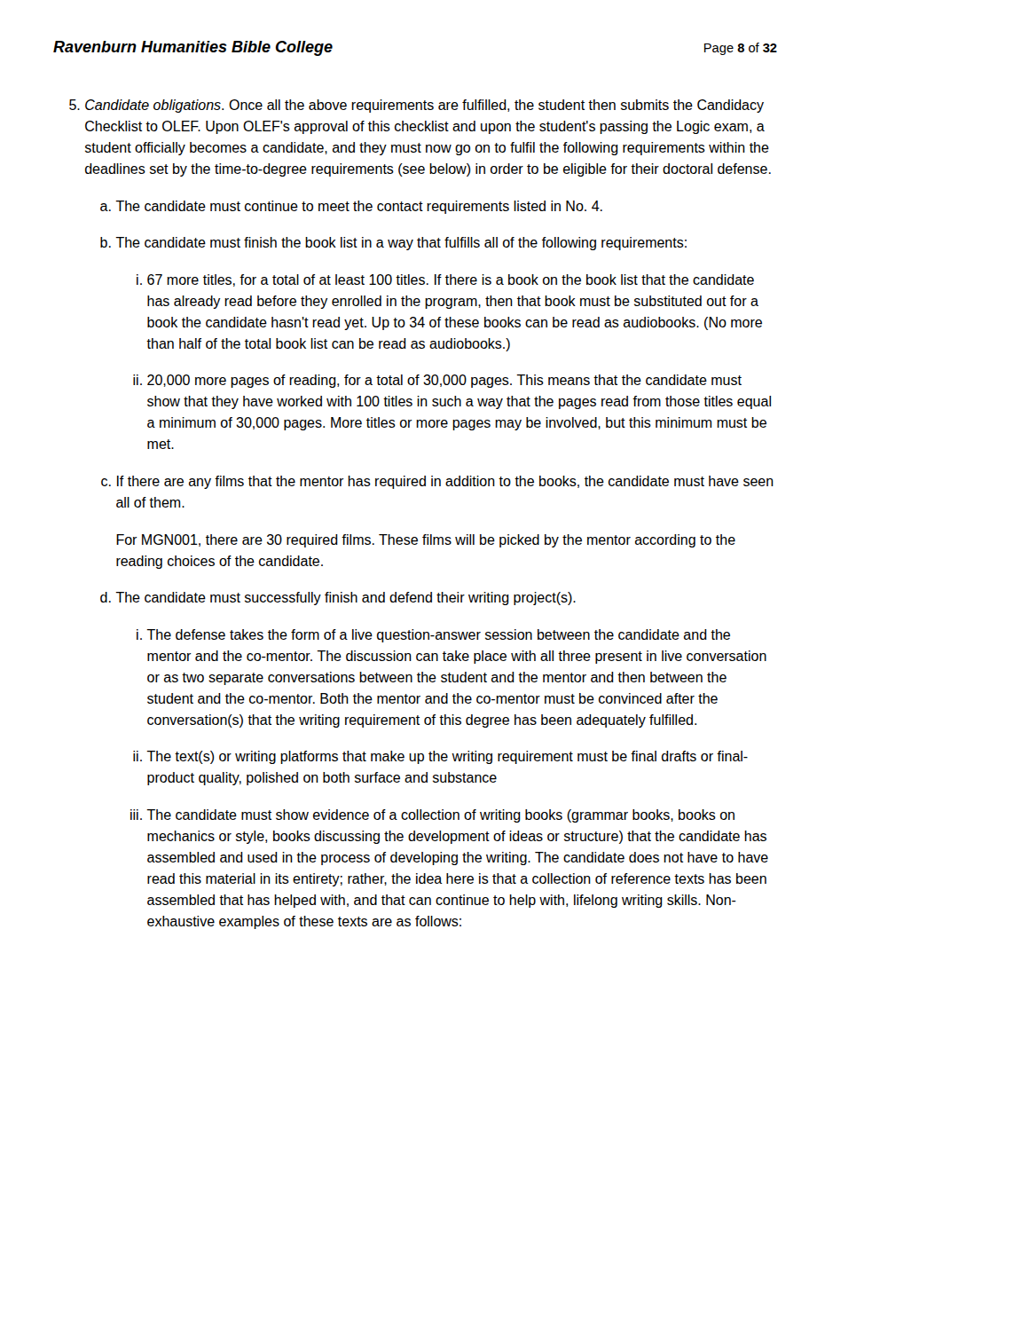Ravenburn Humanities Bible College Page 8 of 32
Candidate obligations. Once all the above requirements are fulfilled, the student then submits the Candidacy Checklist to OLEF. Upon OLEF's approval of this checklist and upon the student's passing the Logic exam, a student officially becomes a candidate, and they must now go on to fulfil the following requirements within the deadlines set by the time-to-degree requirements (see below) in order to be eligible for their doctoral defense.
The candidate must continue to meet the contact requirements listed in No. 4.
The candidate must finish the book list in a way that fulfills all of the following requirements:
67 more titles, for a total of at least 100 titles. If there is a book on the book list that the candidate has already read before they enrolled in the program, then that book must be substituted out for a book the candidate hasn't read yet. Up to 34 of these books can be read as audiobooks. (No more than half of the total book list can be read as audiobooks.)
20,000 more pages of reading, for a total of 30,000 pages. This means that the candidate must show that they have worked with 100 titles in such a way that the pages read from those titles equal a minimum of 30,000 pages. More titles or more pages may be involved, but this minimum must be met.
If there are any films that the mentor has required in addition to the books, the candidate must have seen all of them.
For MGN001, there are 30 required films. These films will be picked by the mentor according to the reading choices of the candidate.
The candidate must successfully finish and defend their writing project(s).
The defense takes the form of a live question-answer session between the candidate and the mentor and the co-mentor. The discussion can take place with all three present in live conversation or as two separate conversations between the student and the mentor and then between the student and the co-mentor. Both the mentor and the co-mentor must be convinced after the conversation(s) that the writing requirement of this degree has been adequately fulfilled.
The text(s) or writing platforms that make up the writing requirement must be final drafts or final-product quality, polished on both surface and substance
The candidate must show evidence of a collection of writing books (grammar books, books on mechanics or style, books discussing the development of ideas or structure) that the candidate has assembled and used in the process of developing the writing. The candidate does not have to have read this material in its entirety; rather, the idea here is that a collection of reference texts has been assembled that has helped with, and that can continue to help with, lifelong writing skills. Non-exhaustive examples of these texts are as follows: